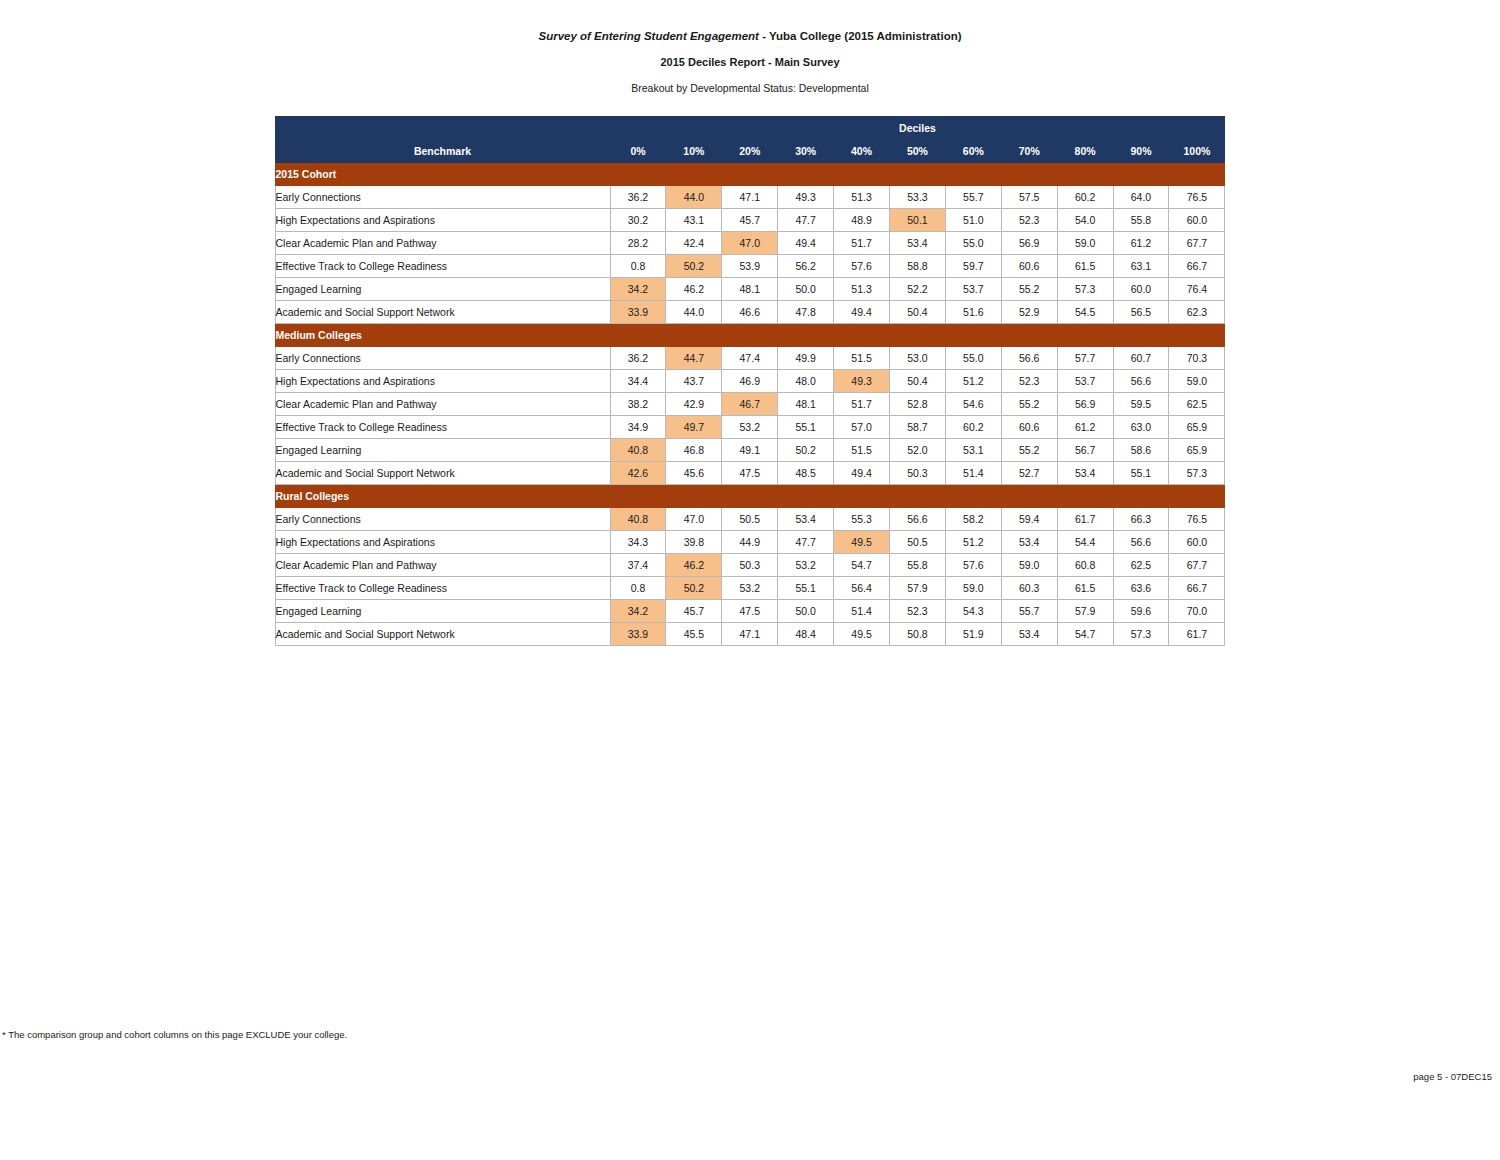Survey of Entering Student Engagement - Yuba College (2015 Administration)
2015 Deciles Report - Main Survey
Breakout by Developmental Status: Developmental
| | Deciles |
| --- | --- |
| Benchmark | 0% | 10% | 20% | 30% | 40% | 50% | 60% | 70% | 80% | 90% | 100% |
| 2015 Cohort |
| Early Connections | 36.2 | 44.0 | 47.1 | 49.3 | 51.3 | 53.3 | 55.7 | 57.5 | 60.2 | 64.0 | 76.5 |
| High Expectations and Aspirations | 30.2 | 43.1 | 45.7 | 47.7 | 48.9 | 50.1 | 51.0 | 52.3 | 54.0 | 55.8 | 60.0 |
| Clear Academic Plan and Pathway | 28.2 | 42.4 | 47.0 | 49.4 | 51.7 | 53.4 | 55.0 | 56.9 | 59.0 | 61.2 | 67.7 |
| Effective Track to College Readiness | 0.8 | 50.2 | 53.9 | 56.2 | 57.6 | 58.8 | 59.7 | 60.6 | 61.5 | 63.1 | 66.7 |
| Engaged Learning | 34.2 | 46.2 | 48.1 | 50.0 | 51.3 | 52.2 | 53.7 | 55.2 | 57.3 | 60.0 | 76.4 |
| Academic and Social Support Network | 33.9 | 44.0 | 46.6 | 47.8 | 49.4 | 50.4 | 51.6 | 52.9 | 54.5 | 56.5 | 62.3 |
| Medium Colleges |
| Early Connections | 36.2 | 44.7 | 47.4 | 49.9 | 51.5 | 53.0 | 55.0 | 56.6 | 57.7 | 60.7 | 70.3 |
| High Expectations and Aspirations | 34.4 | 43.7 | 46.9 | 48.0 | 49.3 | 50.4 | 51.2 | 52.3 | 53.7 | 56.6 | 59.0 |
| Clear Academic Plan and Pathway | 38.2 | 42.9 | 46.7 | 48.1 | 51.7 | 52.8 | 54.6 | 55.2 | 56.9 | 59.5 | 62.5 |
| Effective Track to College Readiness | 34.9 | 49.7 | 53.2 | 55.1 | 57.0 | 58.7 | 60.2 | 60.6 | 61.2 | 63.0 | 65.9 |
| Engaged Learning | 40.8 | 46.8 | 49.1 | 50.2 | 51.5 | 52.0 | 53.1 | 55.2 | 56.7 | 58.6 | 65.9 |
| Academic and Social Support Network | 42.6 | 45.6 | 47.5 | 48.5 | 49.4 | 50.3 | 51.4 | 52.7 | 53.4 | 55.1 | 57.3 |
| Rural Colleges |
| Early Connections | 40.8 | 47.0 | 50.5 | 53.4 | 55.3 | 56.6 | 58.2 | 59.4 | 61.7 | 66.3 | 76.5 |
| High Expectations and Aspirations | 34.3 | 39.8 | 44.9 | 47.7 | 49.5 | 50.5 | 51.2 | 53.4 | 54.4 | 56.6 | 60.0 |
| Clear Academic Plan and Pathway | 37.4 | 46.2 | 50.3 | 53.2 | 54.7 | 55.8 | 57.6 | 59.0 | 60.8 | 62.5 | 67.7 |
| Effective Track to College Readiness | 0.8 | 50.2 | 53.2 | 55.1 | 56.4 | 57.9 | 59.0 | 60.3 | 61.5 | 63.6 | 66.7 |
| Engaged Learning | 34.2 | 45.7 | 47.5 | 50.0 | 51.4 | 52.3 | 54.3 | 55.7 | 57.9 | 59.6 | 70.0 |
| Academic and Social Support Network | 33.9 | 45.5 | 47.1 | 48.4 | 49.5 | 50.8 | 51.9 | 53.4 | 54.7 | 57.3 | 61.7 |
* The comparison group and cohort columns on this page EXCLUDE your college.
page 5 - 07DEC15